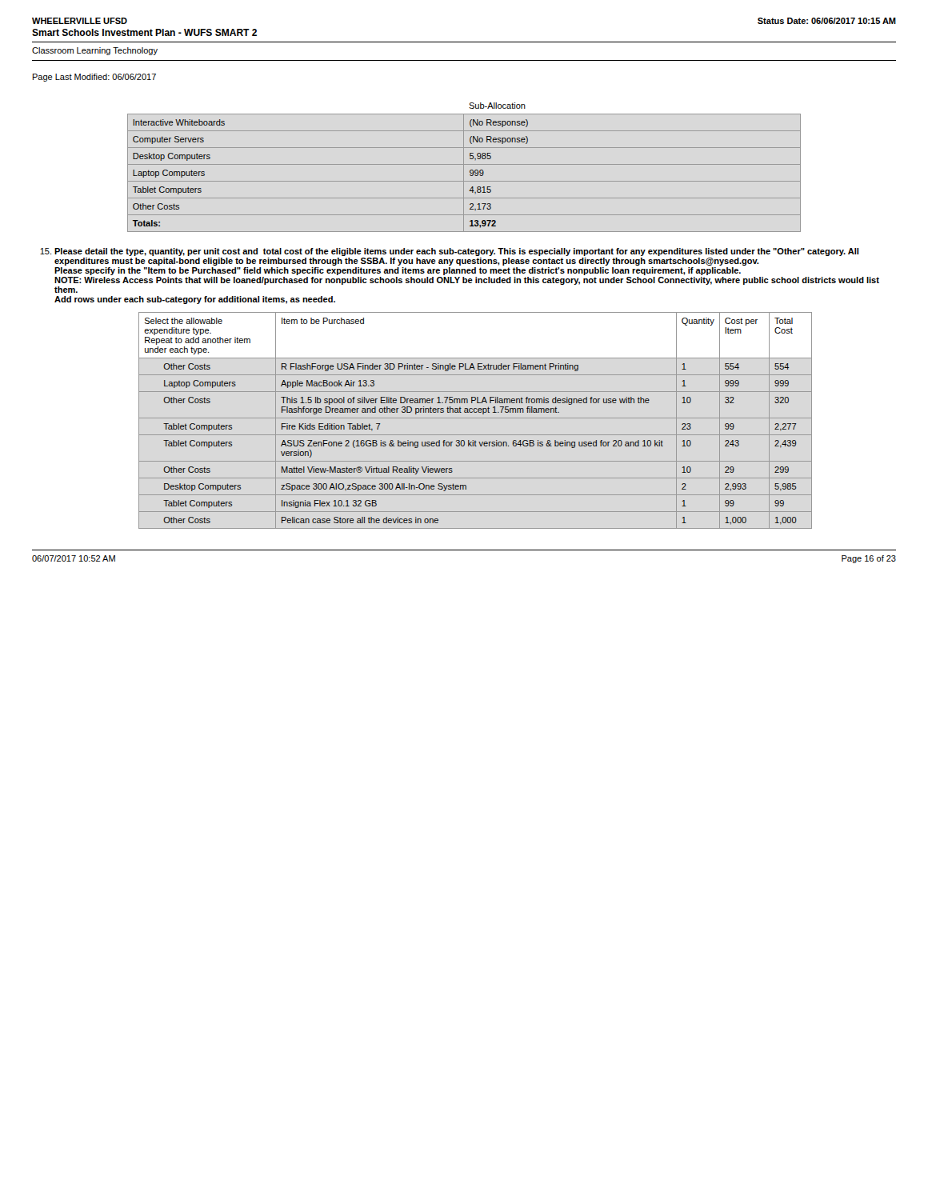WHEELERVILLE UFSD Status Date: 06/06/2017 10:15 AM
Smart Schools Investment Plan - WUFS SMART 2
Classroom Learning Technology
Page Last Modified: 06/06/2017
| | Sub-Allocation |
| Interactive Whiteboards | (No Response) |
| Computer Servers | (No Response) |
| Desktop Computers | 5,985 |
| Laptop Computers | 999 |
| Tablet Computers | 4,815 |
| Other Costs | 2,173 |
| Totals: | 13,972 |
Please detail the type, quantity, per unit cost and total cost of the eligible items under each sub-category. This is especially important for any expenditures listed under the "Other" category. All expenditures must be capital-bond eligible to be reimbursed through the SSBA. If you have any questions, please contact us directly through smartschools@nysed.gov.
Please specify in the "Item to be Purchased" field which specific expenditures and items are planned to meet the district's nonpublic loan requirement, if applicable.
NOTE: Wireless Access Points that will be loaned/purchased for nonpublic schools should ONLY be included in this category, not under School Connectivity, where public school districts would list them.
Add rows under each sub-category for additional items, as needed.
| Select the allowable expenditure type. Repeat to add another item under each type. | Item to be Purchased | Quantity | Cost per Item | Total Cost |
| --- | --- | --- | --- | --- |
| Other Costs | R FlashForge USA Finder 3D Printer - Single PLA Extruder Filament Printing | 1 | 554 | 554 |
| Laptop Computers | Apple MacBook Air 13.3 | 1 | 999 | 999 |
| Other Costs | This 1.5 lb spool of silver Elite Dreamer 1.75mm PLA Filament fromis designed for use with the Flashforge Dreamer and other 3D printers that accept 1.75mm filament. | 10 | 32 | 320 |
| Tablet Computers | Fire Kids Edition Tablet, 7 | 23 | 99 | 2,277 |
| Tablet Computers | ASUS ZenFone 2 (16GB is & being used for 30 kit version. 64GB is & being used for 20 and 10 kit version) | 10 | 243 | 2,439 |
| Other Costs | Mattel View-Master® Virtual Reality Viewers | 10 | 29 | 299 |
| Desktop Computers | zSpace 300 AIO,zSpace 300 All-In-One System | 2 | 2,993 | 5,985 |
| Tablet Computers | Insignia Flex 10.1 32 GB | 1 | 99 | 99 |
| Other Costs | Pelican case Store all the devices in one | 1 | 1,000 | 1,000 |
06/07/2017 10:52 AM Page 16 of 23